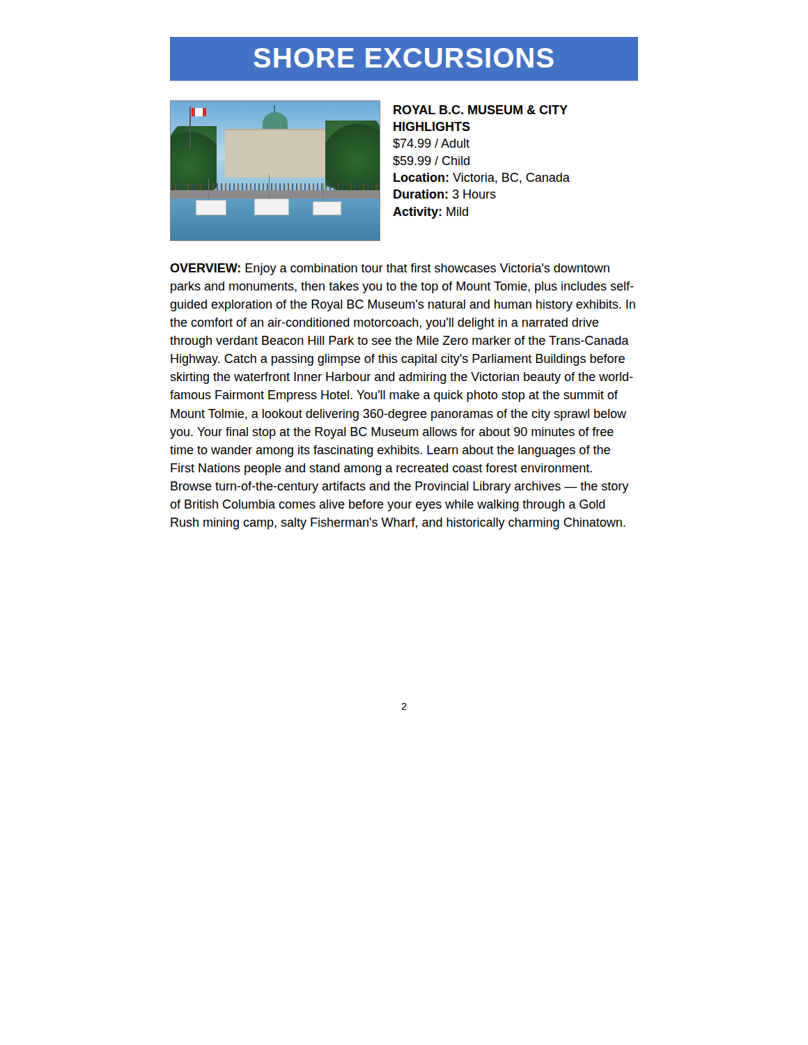SHORE EXCURSIONS
ROYAL B.C. MUSEUM & CITY HIGHLIGHTS
$74.99 / Adult
$59.99 / Child
Location: Victoria, BC, Canada
Duration: 3 Hours
Activity: Mild
OVERVIEW: Enjoy a combination tour that first showcases Victoria's downtown parks and monuments, then takes you to the top of Mount Tomie, plus includes self-guided exploration of the Royal BC Museum's natural and human history exhibits. In the comfort of an air-conditioned motorcoach, you'll delight in a narrated drive through verdant Beacon Hill Park to see the Mile Zero marker of the Trans-Canada Highway. Catch a passing glimpse of this capital city's Parliament Buildings before skirting the waterfront Inner Harbour and admiring the Victorian beauty of the world-famous Fairmont Empress Hotel. You'll make a quick photo stop at the summit of Mount Tolmie, a lookout delivering 360-degree panoramas of the city sprawl below you. Your final stop at the Royal BC Museum allows for about 90 minutes of free time to wander among its fascinating exhibits. Learn about the languages of the First Nations people and stand among a recreated coast forest environment. Browse turn-of-the-century artifacts and the Provincial Library archives — the story of British Columbia comes alive before your eyes while walking through a Gold Rush mining camp, salty Fisherman's Wharf, and historically charming Chinatown.
2